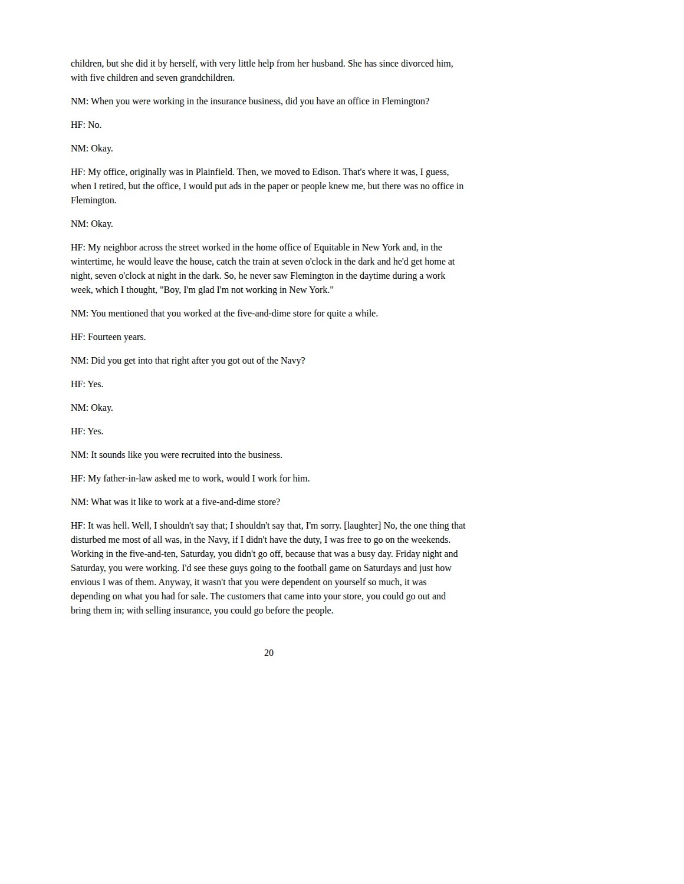children, but she did it by herself, with very little help from her husband. She has since divorced him, with five children and seven grandchildren.
NM: When you were working in the insurance business, did you have an office in Flemington?
HF: No.
NM: Okay.
HF: My office, originally was in Plainfield. Then, we moved to Edison. That's where it was, I guess, when I retired, but the office, I would put ads in the paper or people knew me, but there was no office in Flemington.
NM: Okay.
HF: My neighbor across the street worked in the home office of Equitable in New York and, in the wintertime, he would leave the house, catch the train at seven o'clock in the dark and he'd get home at night, seven o'clock at night in the dark. So, he never saw Flemington in the daytime during a work week, which I thought, "Boy, I'm glad I'm not working in New York."
NM: You mentioned that you worked at the five-and-dime store for quite a while.
HF: Fourteen years.
NM: Did you get into that right after you got out of the Navy?
HF: Yes.
NM: Okay.
HF: Yes.
NM: It sounds like you were recruited into the business.
HF: My father-in-law asked me to work, would I work for him.
NM: What was it like to work at a five-and-dime store?
HF: It was hell. Well, I shouldn't say that; I shouldn't say that, I'm sorry. [laughter] No, the one thing that disturbed me most of all was, in the Navy, if I didn't have the duty, I was free to go on the weekends. Working in the five-and-ten, Saturday, you didn't go off, because that was a busy day. Friday night and Saturday, you were working. I'd see these guys going to the football game on Saturdays and just how envious I was of them. Anyway, it wasn't that you were dependent on yourself so much, it was depending on what you had for sale. The customers that came into your store, you could go out and bring them in; with selling insurance, you could go before the people.
20